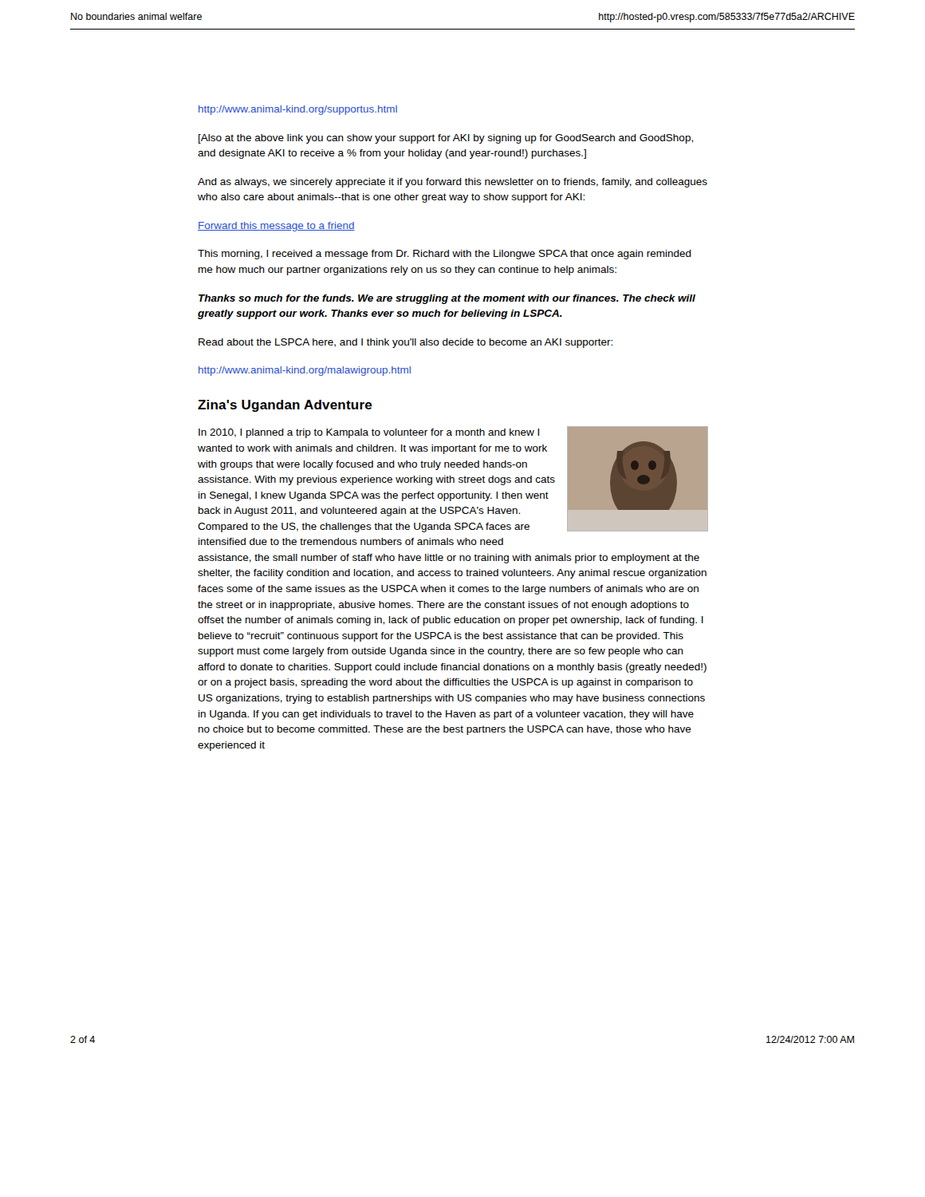No boundaries animal welfare
http://hosted-p0.vresp.com/585333/7f5e77d5a2/ARCHIVE
http://www.animal-kind.org/supportus.html
[Also at the above link you can show your support for AKI by signing up for GoodSearch and GoodShop, and designate AKI to receive a % from your holiday (and year-round!) purchases.]
And as always, we sincerely appreciate it if you forward this newsletter on to friends, family, and colleagues who also care about animals--that is one other great way to show support for AKI:
Forward this message to a friend
This morning, I received a message from Dr. Richard with the Lilongwe SPCA that once again reminded me how much our partner organizations rely on us so they can continue to help animals:
Thanks so much for the funds. We are struggling at the moment with our finances. The check will greatly support our work. Thanks ever so much for believing in LSPCA.
Read about the LSPCA here, and I think you'll also decide to become an AKI supporter:
http://www.animal-kind.org/malawigroup.html
Zina's Ugandan Adventure
In 2010, I planned a trip to Kampala to volunteer for a month and knew I wanted to work with animals and children. It was important for me to work with groups that were locally focused and who truly needed hands-on assistance. With my previous experience working with street dogs and cats in Senegal, I knew Uganda SPCA was the perfect opportunity. I then went back in August 2011, and volunteered again at the USPCA's Haven. Compared to the US, the challenges that the Uganda SPCA faces are intensified due to the tremendous numbers of animals who need assistance, the small number of staff who have little or no training with animals prior to employment at the shelter, the facility condition and location, and access to trained volunteers. Any animal rescue organization faces some of the same issues as the USPCA when it comes to the large numbers of animals who are on the street or in inappropriate, abusive homes. There are the constant issues of not enough adoptions to offset the number of animals coming in, lack of public education on proper pet ownership, lack of funding. I believe to “recruit” continuous support for the USPCA is the best assistance that can be provided. This support must come largely from outside Uganda since in the country, there are so few people who can afford to donate to charities. Support could include financial donations on a monthly basis (greatly needed!) or on a project basis, spreading the word about the difficulties the USPCA is up against in comparison to US organizations, trying to establish partnerships with US companies who may have business connections in Uganda. If you can get individuals to travel to the Haven as part of a volunteer vacation, they will have no choice but to become committed. These are the best partners the USPCA can have, those who have experienced it
2 of 4
12/24/2012 7:00 AM